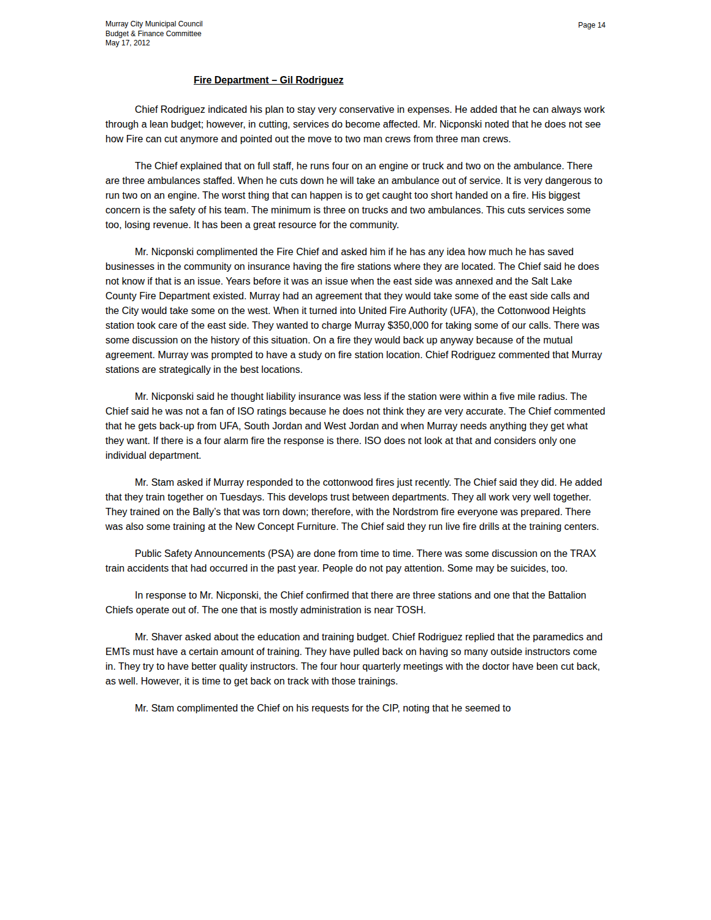Murray City Municipal Council
Budget & Finance Committee
May 17, 2012
Page 14
Fire Department – Gil Rodriguez
Chief Rodriguez indicated his plan to stay very conservative in expenses. He added that he can always work through a lean budget; however, in cutting, services do become affected. Mr. Nicponski noted that he does not see how Fire can cut anymore and pointed out the move to two man crews from three man crews.
The Chief explained that on full staff, he runs four on an engine or truck and two on the ambulance. There are three ambulances staffed. When he cuts down he will take an ambulance out of service. It is very dangerous to run two on an engine. The worst thing that can happen is to get caught too short handed on a fire. His biggest concern is the safety of his team. The minimum is three on trucks and two ambulances. This cuts services some too, losing revenue. It has been a great resource for the community.
Mr. Nicponski complimented the Fire Chief and asked him if he has any idea how much he has saved businesses in the community on insurance having the fire stations where they are located. The Chief said he does not know if that is an issue. Years before it was an issue when the east side was annexed and the Salt Lake County Fire Department existed. Murray had an agreement that they would take some of the east side calls and the City would take some on the west. When it turned into United Fire Authority (UFA), the Cottonwood Heights station took care of the east side. They wanted to charge Murray $350,000 for taking some of our calls. There was some discussion on the history of this situation. On a fire they would back up anyway because of the mutual agreement. Murray was prompted to have a study on fire station location. Chief Rodriguez commented that Murray stations are strategically in the best locations.
Mr. Nicponski said he thought liability insurance was less if the station were within a five mile radius. The Chief said he was not a fan of ISO ratings because he does not think they are very accurate. The Chief commented that he gets back-up from UFA, South Jordan and West Jordan and when Murray needs anything they get what they want. If there is a four alarm fire the response is there. ISO does not look at that and considers only one individual department.
Mr. Stam asked if Murray responded to the cottonwood fires just recently. The Chief said they did. He added that they train together on Tuesdays. This develops trust between departments. They all work very well together. They trained on the Bally’s that was torn down; therefore, with the Nordstrom fire everyone was prepared. There was also some training at the New Concept Furniture. The Chief said they run live fire drills at the training centers.
Public Safety Announcements (PSA) are done from time to time. There was some discussion on the TRAX train accidents that had occurred in the past year. People do not pay attention. Some may be suicides, too.
In response to Mr. Nicponski, the Chief confirmed that there are three stations and one that the Battalion Chiefs operate out of. The one that is mostly administration is near TOSH.
Mr. Shaver asked about the education and training budget. Chief Rodriguez replied that the paramedics and EMTs must have a certain amount of training. They have pulled back on having so many outside instructors come in. They try to have better quality instructors. The four hour quarterly meetings with the doctor have been cut back, as well. However, it is time to get back on track with those trainings.
Mr. Stam complimented the Chief on his requests for the CIP, noting that he seemed to